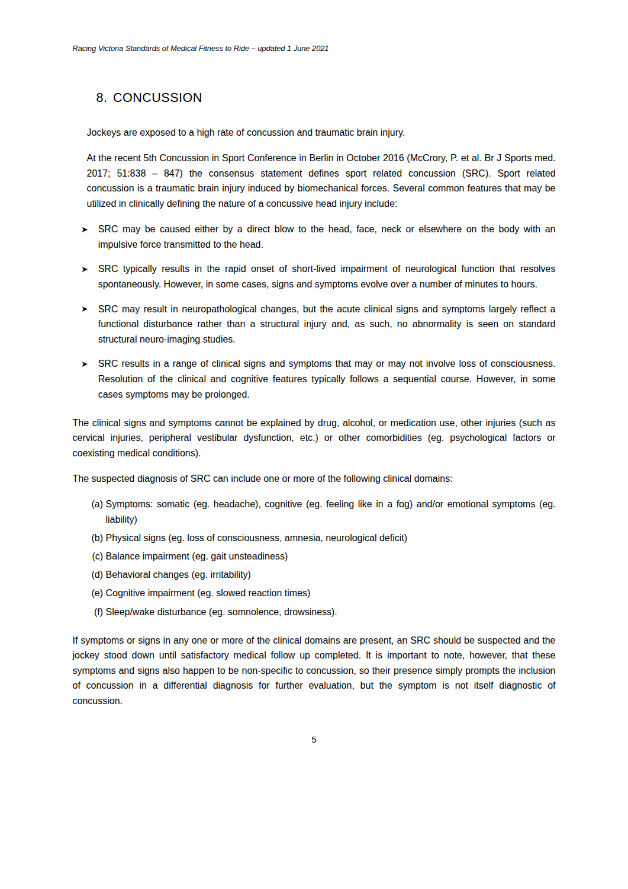Racing Victoria Standards of Medical Fitness to Ride – updated 1 June 2021
8. CONCUSSION
Jockeys are exposed to a high rate of concussion and traumatic brain injury.
At the recent 5th Concussion in Sport Conference in Berlin in October 2016 (McCrory, P. et al. Br J Sports med. 2017; 51:838 – 847) the consensus statement defines sport related concussion (SRC). Sport related concussion is a traumatic brain injury induced by biomechanical forces. Several common features that may be utilized in clinically defining the nature of a concussive head injury include:
SRC may be caused either by a direct blow to the head, face, neck or elsewhere on the body with an impulsive force transmitted to the head.
SRC typically results in the rapid onset of short-lived impairment of neurological function that resolves spontaneously. However, in some cases, signs and symptoms evolve over a number of minutes to hours.
SRC may result in neuropathological changes, but the acute clinical signs and symptoms largely reflect a functional disturbance rather than a structural injury and, as such, no abnormality is seen on standard structural neuro-imaging studies.
SRC results in a range of clinical signs and symptoms that may or may not involve loss of consciousness. Resolution of the clinical and cognitive features typically follows a sequential course. However, in some cases symptoms may be prolonged.
The clinical signs and symptoms cannot be explained by drug, alcohol, or medication use, other injuries (such as cervical injuries, peripheral vestibular dysfunction, etc.) or other comorbidities (eg. psychological factors or coexisting medical conditions).
The suspected diagnosis of SRC can include one or more of the following clinical domains:
Symptoms: somatic (eg. headache), cognitive (eg. feeling like in a fog) and/or emotional symptoms (eg. liability)
Physical signs (eg. loss of consciousness, amnesia, neurological deficit)
Balance impairment (eg. gait unsteadiness)
Behavioral changes (eg. irritability)
Cognitive impairment (eg. slowed reaction times)
Sleep/wake disturbance (eg. somnolence, drowsiness).
If symptoms or signs in any one or more of the clinical domains are present, an SRC should be suspected and the jockey stood down until satisfactory medical follow up completed. It is important to note, however, that these symptoms and signs also happen to be non-specific to concussion, so their presence simply prompts the inclusion of concussion in a differential diagnosis for further evaluation, but the symptom is not itself diagnostic of concussion.
5